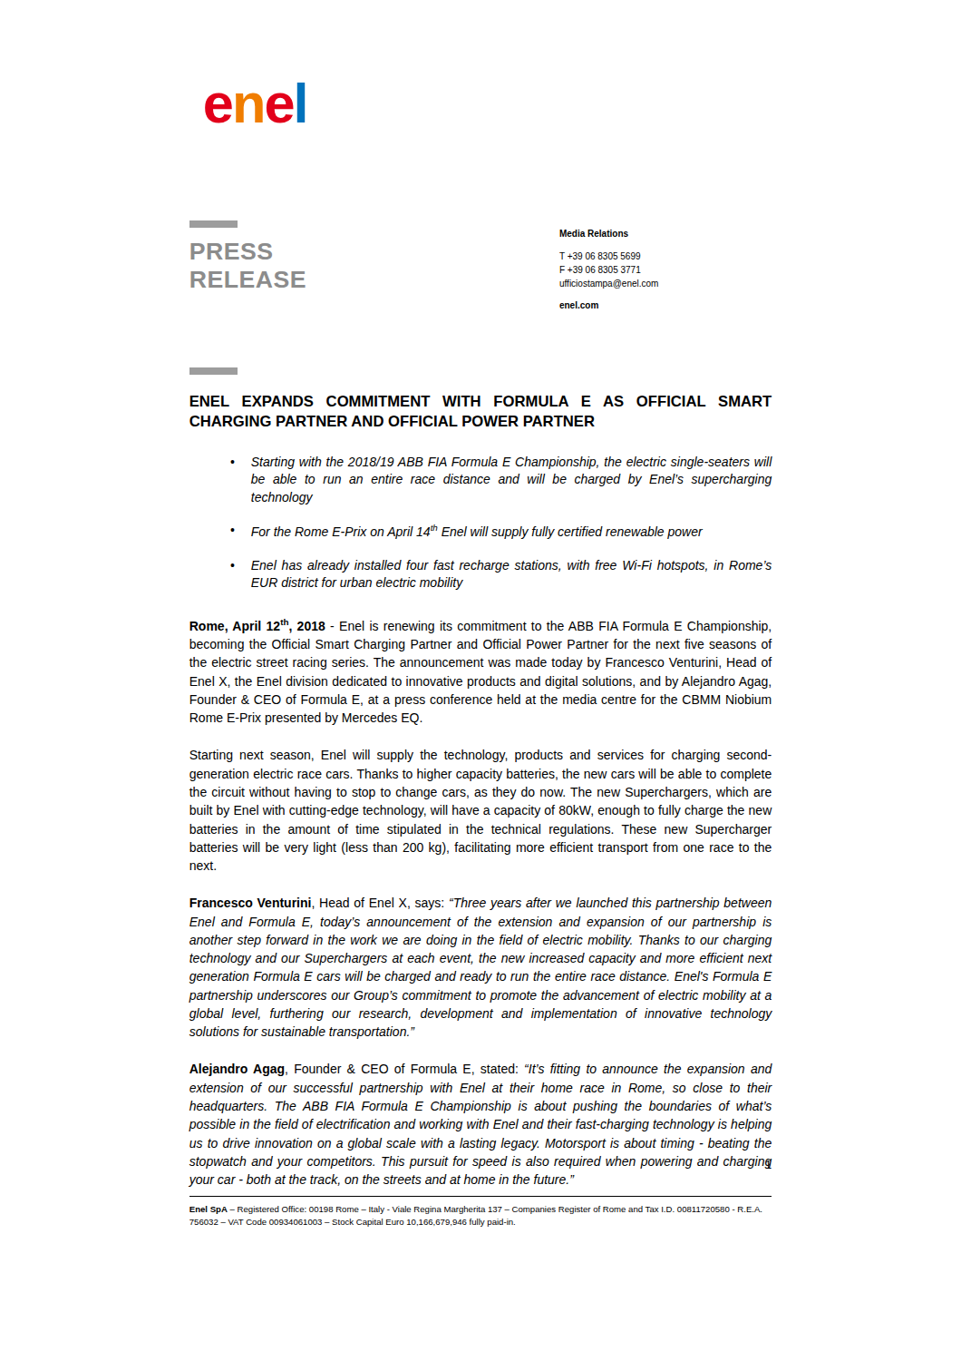enel
PRESS
RELEASE
Media Relations T +39 06 8305 5699
F +39 06 8305 3771
ufficiostampa@enel.com enel.com
Enel expands commitment with Formula E as official smart charging partner and official power partner
Starting with the 2018/19 ABB FIA Formula E Championship, the electric single-seaters will be able to run an entire race distance and will be charged by Enel’s supercharging technology
For the Rome E-Prix on April 14th Enel will supply fully certified renewable power
Enel has already installed four fast recharge stations, with free Wi-Fi hotspots, in Rome’s EUR district for urban electric mobility
Rome, April 12th, 2018 - Enel is renewing its commitment to the ABB FIA Formula E Championship, becoming the Official Smart Charging Partner and Official Power Partner for the next five seasons of the electric street racing series. The announcement was made today by Francesco Venturini, Head of Enel X, the Enel division dedicated to innovative products and digital solutions, and by Alejandro Agag, Founder & CEO of Formula E, at a press conference held at the media centre for the CBMM Niobium Rome E-Prix presented by Mercedes EQ.
Starting next season, Enel will supply the technology, products and services for charging second-generation electric race cars. Thanks to higher capacity batteries, the new cars will be able to complete the circuit without having to stop to change cars, as they do now. The new Superchargers, which are built by Enel with cutting-edge technology, will have a capacity of 80kW, enough to fully charge the new batteries in the amount of time stipulated in the technical regulations. These new Supercharger batteries will be very light (less than 200 kg), facilitating more efficient transport from one race to the next.
Francesco Venturini, Head of Enel X, says: “Three years after we launched this partnership between Enel and Formula E, today’s announcement of the extension and expansion of our partnership is another step forward in the work we are doing in the field of electric mobility. Thanks to our charging technology and our Superchargers at each event, the new increased capacity and more efficient next generation Formula E cars will be charged and ready to run the entire race distance. Enel's Formula E partnership underscores our Group’s commitment to promote the advancement of electric mobility at a global level, furthering our research, development and implementation of innovative technology solutions for sustainable transportation.”
Alejandro Agag, Founder & CEO of Formula E, stated: “It’s fitting to announce the expansion and extension of our successful partnership with Enel at their home race in Rome, so close to their headquarters. The ABB FIA Formula E Championship is about pushing the boundaries of what’s possible in the field of electrification and working with Enel and their fast-charging technology is helping us to drive innovation on a global scale with a lasting legacy. Motorsport is about timing - beating the stopwatch and your competitors. This pursuit for speed is also required when powering and charging your car - both at the track, on the streets and at home in the future.”
1
Enel SpA – Registered Office: 00198 Rome – Italy - Viale Regina Margherita 137 – Companies Register of Rome and Tax I.D. 00811720580 - R.E.A. 756032 – VAT Code 00934061003 – Stock Capital Euro 10,166,679,946 fully paid-in.